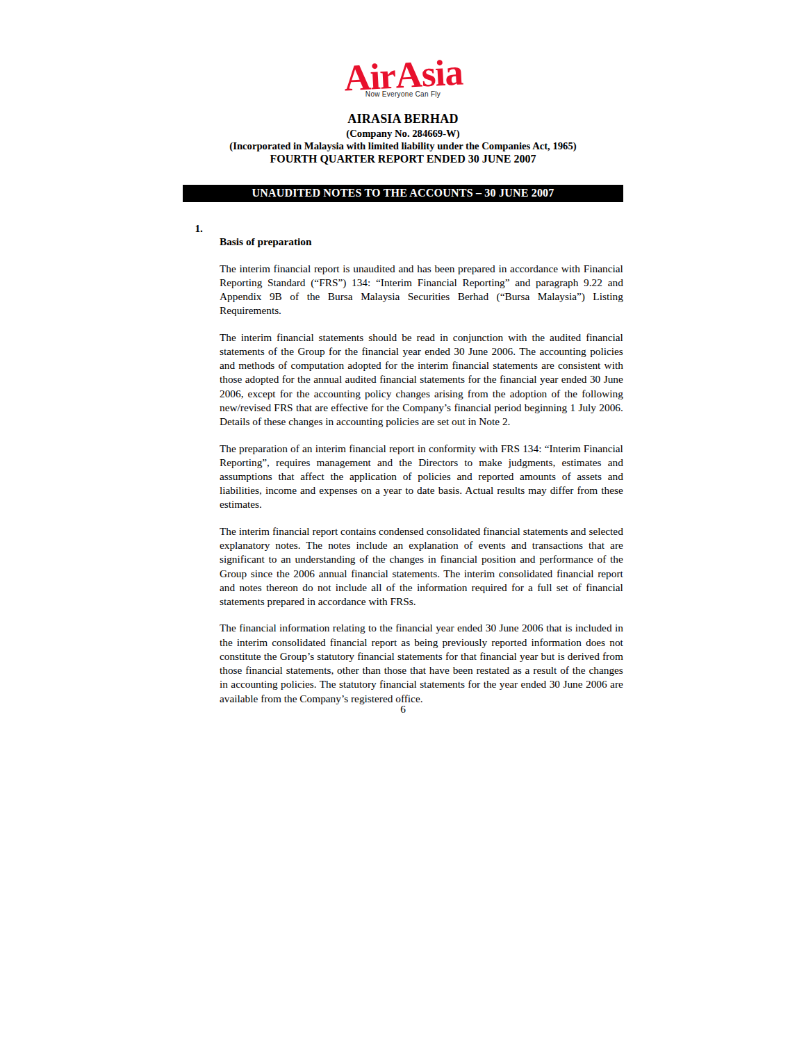AirAsia Now Everyone Can Fly
AIRASIA BERHAD
(Company No. 284669-W)
(Incorporated in Malaysia with limited liability under the Companies Act, 1965)
FOURTH QUARTER REPORT ENDED 30 JUNE 2007
UNAUDITED NOTES TO THE ACCOUNTS – 30 JUNE 2007
1.
Basis of preparation
The interim financial report is unaudited and has been prepared in accordance with Financial Reporting Standard (“FRS”) 134: “Interim Financial Reporting” and paragraph 9.22 and Appendix 9B of the Bursa Malaysia Securities Berhad (“Bursa Malaysia”) Listing Requirements.
The interim financial statements should be read in conjunction with the audited financial statements of the Group for the financial year ended 30 June 2006. The accounting policies and methods of computation adopted for the interim financial statements are consistent with those adopted for the annual audited financial statements for the financial year ended 30 June 2006, except for the accounting policy changes arising from the adoption of the following new/revised FRS that are effective for the Company’s financial period beginning 1 July 2006. Details of these changes in accounting policies are set out in Note 2.
The preparation of an interim financial report in conformity with FRS 134: “Interim Financial Reporting”, requires management and the Directors to make judgments, estimates and assumptions that affect the application of policies and reported amounts of assets and liabilities, income and expenses on a year to date basis. Actual results may differ from these estimates.
The interim financial report contains condensed consolidated financial statements and selected explanatory notes. The notes include an explanation of events and transactions that are significant to an understanding of the changes in financial position and performance of the Group since the 2006 annual financial statements. The interim consolidated financial report and notes thereon do not include all of the information required for a full set of financial statements prepared in accordance with FRSs.
The financial information relating to the financial year ended 30 June 2006 that is included in the interim consolidated financial report as being previously reported information does not constitute the Group’s statutory financial statements for that financial year but is derived from those financial statements, other than those that have been restated as a result of the changes in accounting policies. The statutory financial statements for the year ended 30 June 2006 are available from the Company’s registered office.
6